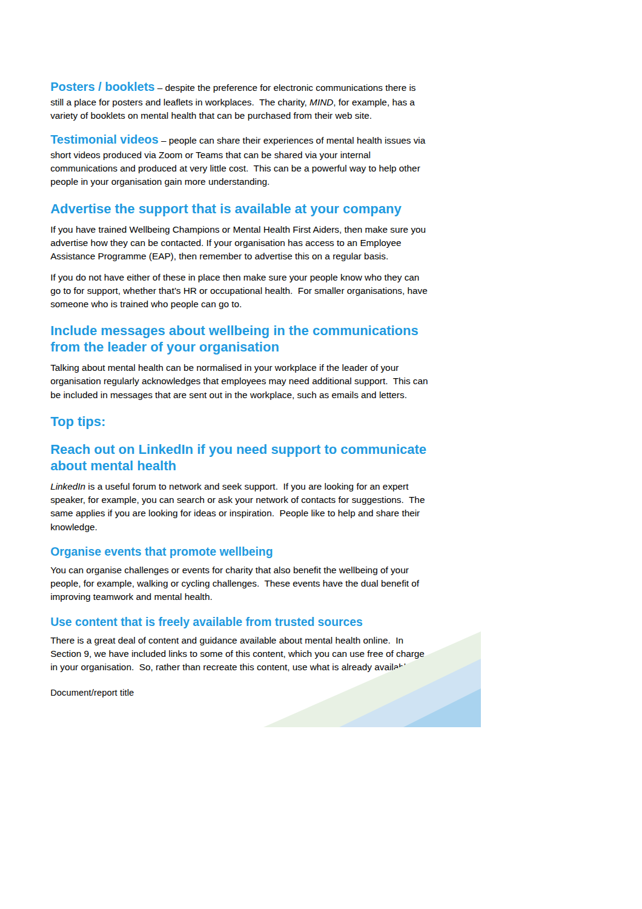Posters / booklets – despite the preference for electronic communications there is still a place for posters and leaflets in workplaces. The charity, MIND, for example, has a variety of booklets on mental health that can be purchased from their web site.
Testimonial videos – people can share their experiences of mental health issues via short videos produced via Zoom or Teams that can be shared via your internal communications and produced at very little cost. This can be a powerful way to help other people in your organisation gain more understanding.
Advertise the support that is available at your company
If you have trained Wellbeing Champions or Mental Health First Aiders, then make sure you advertise how they can be contacted. If your organisation has access to an Employee Assistance Programme (EAP), then remember to advertise this on a regular basis.
If you do not have either of these in place then make sure your people know who they can go to for support, whether that’s HR or occupational health. For smaller organisations, have someone who is trained who people can go to.
Include messages about wellbeing in the communications from the leader of your organisation
Talking about mental health can be normalised in your workplace if the leader of your organisation regularly acknowledges that employees may need additional support. This can be included in messages that are sent out in the workplace, such as emails and letters.
Top tips:
Reach out on LinkedIn if you need support to communicate about mental health
LinkedIn is a useful forum to network and seek support. If you are looking for an expert speaker, for example, you can search or ask your network of contacts for suggestions. The same applies if you are looking for ideas or inspiration. People like to help and share their knowledge.
Organise events that promote wellbeing
You can organise challenges or events for charity that also benefit the wellbeing of your people, for example, walking or cycling challenges. These events have the dual benefit of improving teamwork and mental health.
Use content that is freely available from trusted sources
There is a great deal of content and guidance available about mental health online. In Section 9, we have included links to some of this content, which you can use free of charge in your organisation. So, rather than recreate this content, use what is already available.
Document/report title 17